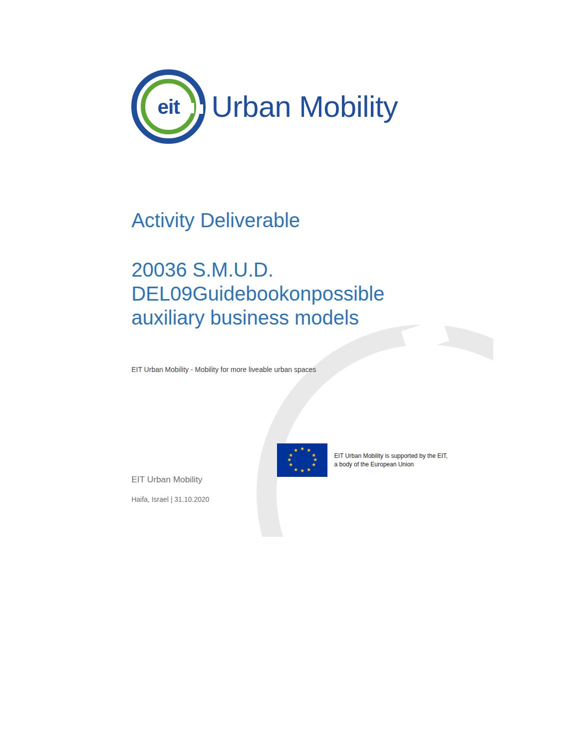eit
Urban Mobility
Activity Deliverable
20036 S.M.U.D. DEL09 Guidebook on possible auxiliary business models
EIT Urban Mobility - Mobility for more liveable urban spaces
EIT Urban Mobility
Haifa, Israel | 31.10.2020
★ ★ ★ ★ ★ ★ ★ ★ ★ ★ ★ ★
EIT Urban Mobility is supported by the EIT,
a body of the European Union